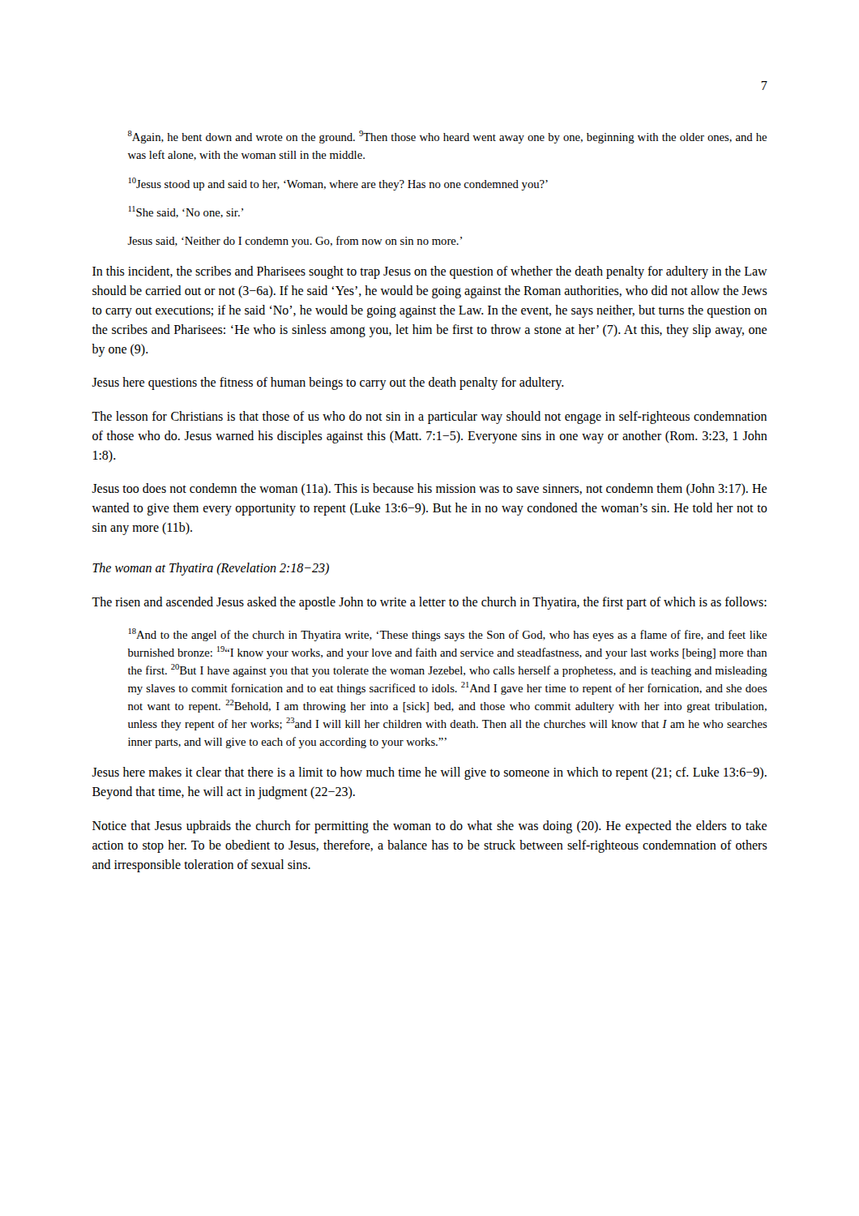7
8Again, he bent down and wrote on the ground. 9Then those who heard went away one by one, beginning with the older ones, and he was left alone, with the woman still in the middle.
10Jesus stood up and said to her, ‘Woman, where are they? Has no one condemned you?’
11She said, ‘No one, sir.’
Jesus said, ‘Neither do I condemn you. Go, from now on sin no more.’
In this incident, the scribes and Pharisees sought to trap Jesus on the question of whether the death penalty for adultery in the Law should be carried out or not (3−6a). If he said ‘Yes’, he would be going against the Roman authorities, who did not allow the Jews to carry out executions; if he said ‘No’, he would be going against the Law. In the event, he says neither, but turns the question on the scribes and Pharisees: ‘He who is sinless among you, let him be first to throw a stone at her’ (7). At this, they slip away, one by one (9).
Jesus here questions the fitness of human beings to carry out the death penalty for adultery.
The lesson for Christians is that those of us who do not sin in a particular way should not engage in self-righteous condemnation of those who do. Jesus warned his disciples against this (Matt. 7:1−5). Everyone sins in one way or another (Rom. 3:23, 1 John 1:8).
Jesus too does not condemn the woman (11a). This is because his mission was to save sinners, not condemn them (John 3:17). He wanted to give them every opportunity to repent (Luke 13:6−9). But he in no way condoned the woman’s sin. He told her not to sin any more (11b).
The woman at Thyatira (Revelation 2:18−23)
The risen and ascended Jesus asked the apostle John to write a letter to the church in Thyatira, the first part of which is as follows:
18And to the angel of the church in Thyatira write, ‘These things says the Son of God, who has eyes as a flame of fire, and feet like burnished bronze: 19“I know your works, and your love and faith and service and steadfastness, and your last works [being] more than the first. 20But I have against you that you tolerate the woman Jezebel, who calls herself a prophetess, and is teaching and misleading my slaves to commit fornication and to eat things sacrificed to idols. 21And I gave her time to repent of her fornication, and she does not want to repent. 22Behold, I am throwing her into a [sick] bed, and those who commit adultery with her into great tribulation, unless they repent of her works; 23and I will kill her children with death. Then all the churches will know that I am he who searches inner parts, and will give to each of you according to your works.”’
Jesus here makes it clear that there is a limit to how much time he will give to someone in which to repent (21; cf. Luke 13:6−9). Beyond that time, he will act in judgment (22−23).
Notice that Jesus upbraids the church for permitting the woman to do what she was doing (20). He expected the elders to take action to stop her. To be obedient to Jesus, therefore, a balance has to be struck between self-righteous condemnation of others and irresponsible toleration of sexual sins.